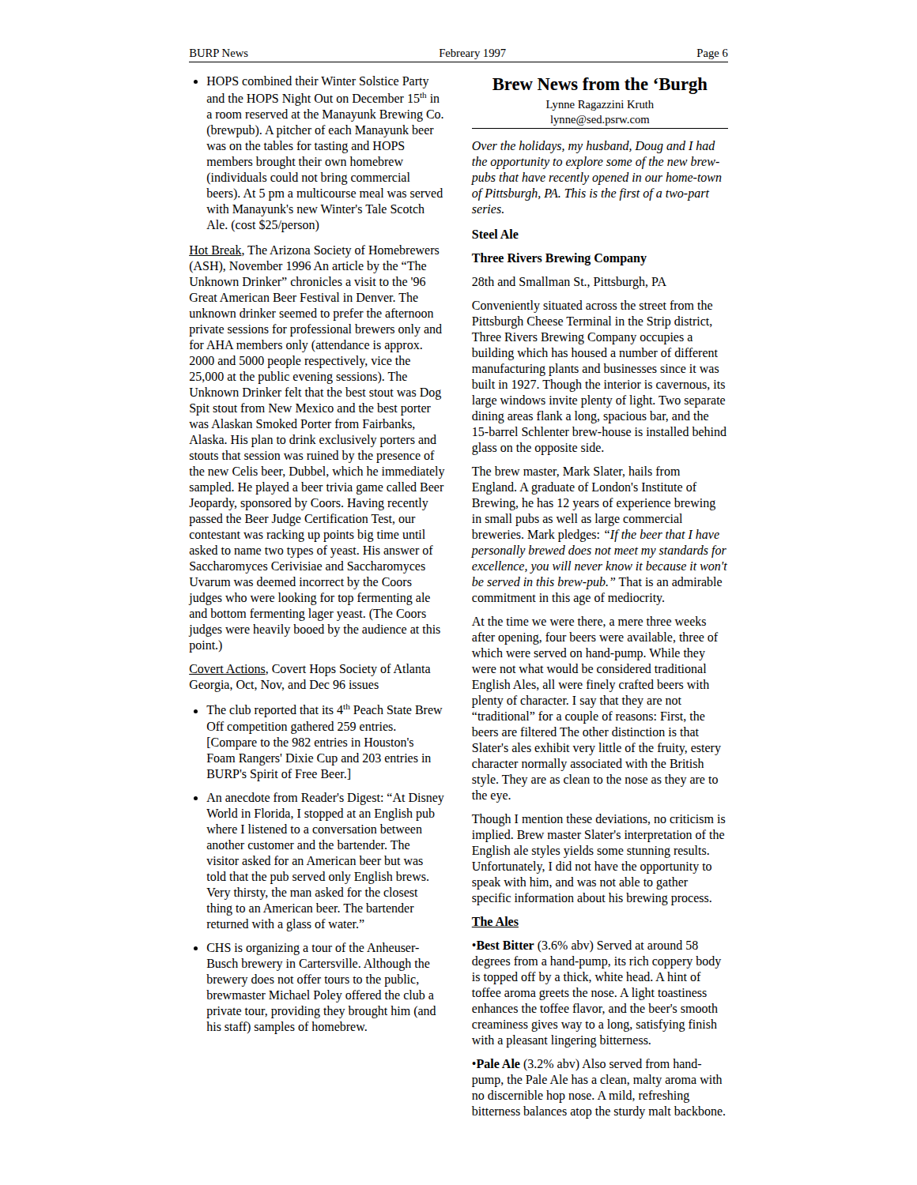BURP News
Febreary 1997
Page 6
HOPS combined their Winter Solstice Party and the HOPS Night Out on December 15th in a room reserved at the Manayunk Brewing Co. (brewpub). A pitcher of each Manayunk beer was on the tables for tasting and HOPS members brought their own homebrew (individuals could not bring commercial beers). At 5 pm a multicourse meal was served with Manayunk's new Winter's Tale Scotch Ale. (cost $25/person)
Hot Break, The Arizona Society of Homebrewers (ASH), November 1996 An article by the “The Unknown Drinker” chronicles a visit to the '96 Great American Beer Festival in Denver. The unknown drinker seemed to prefer the afternoon private sessions for professional brewers only and for AHA members only (attendance is approx. 2000 and 5000 people respectively, vice the 25,000 at the public evening sessions). The Unknown Drinker felt that the best stout was Dog Spit stout from New Mexico and the best porter was Alaskan Smoked Porter from Fairbanks, Alaska. His plan to drink exclusively porters and stouts that session was ruined by the presence of the new Celis beer, Dubbel, which he immediately sampled. He played a beer trivia game called Beer Jeopardy, sponsored by Coors. Having recently passed the Beer Judge Certification Test, our contestant was racking up points big time until asked to name two types of yeast. His answer of Saccharomyces Cerivisiae and Saccharomyces Uvarum was deemed incorrect by the Coors judges who were looking for top fermenting ale and bottom fermenting lager yeast. (The Coors judges were heavily booed by the audience at this point.)
Covert Actions, Covert Hops Society of Atlanta Georgia, Oct, Nov, and Dec 96 issues
The club reported that its 4th Peach State Brew Off competition gathered 259 entries. [Compare to the 982 entries in Houston's Foam Rangers' Dixie Cup and 203 entries in BURP's Spirit of Free Beer.]
An anecdote from Reader's Digest: “At Disney World in Florida, I stopped at an English pub where I listened to a conversation between another customer and the bartender. The visitor asked for an American beer but was told that the pub served only English brews. Very thirsty, the man asked for the closest thing to an American beer. The bartender returned with a glass of water.”
CHS is organizing a tour of the Anheuser-Busch brewery in Cartersville. Although the brewery does not offer tours to the public, brewmaster Michael Poley offered the club a private tour, providing they brought him (and his staff) samples of homebrew.
Brew News from the ‘Burgh
Lynne Ragazzini Kruth
lynne@sed.psrw.com
Over the holidays, my husband, Doug and I had the opportunity to explore some of the new brew-pubs that have recently opened in our home-town of Pittsburgh, PA. This is the first of a two-part series.
Steel Ale
Three Rivers Brewing Company
28th and Smallman St., Pittsburgh, PA
Conveniently situated across the street from the Pittsburgh Cheese Terminal in the Strip district, Three Rivers Brewing Company occupies a building which has housed a number of different manufacturing plants and businesses since it was built in 1927. Though the interior is cavernous, its large windows invite plenty of light. Two separate dining areas flank a long, spacious bar, and the 15-barrel Schlenter brew-house is installed behind glass on the opposite side.
The brew master, Mark Slater, hails from England. A graduate of London's Institute of Brewing, he has 12 years of experience brewing in small pubs as well as large commercial breweries. Mark pledges: “If the beer that I have personally brewed does not meet my standards for excellence, you will never know it because it won't be served in this brew-pub.” That is an admirable commitment in this age of mediocrity.
At the time we were there, a mere three weeks after opening, four beers were available, three of which were served on hand-pump. While they were not what would be considered traditional English Ales, all were finely crafted beers with plenty of character. I say that they are not “traditional” for a couple of reasons: First, the beers are filtered The other distinction is that Slater's ales exhibit very little of the fruity, estery character normally associated with the British style. They are as clean to the nose as they are to the eye.
Though I mention these deviations, no criticism is implied. Brew master Slater's interpretation of the English ale styles yields some stunning results. Unfortunately, I did not have the opportunity to speak with him, and was not able to gather specific information about his brewing process.
The Ales
•Best Bitter (3.6% abv) Served at around 58 degrees from a hand-pump, its rich coppery body is topped off by a thick, white head. A hint of toffee aroma greets the nose. A light toastiness enhances the toffee flavor, and the beer's smooth creaminess gives way to a long, satisfying finish with a pleasant lingering bitterness.
•Pale Ale (3.2% abv) Also served from hand-pump, the Pale Ale has a clean, malty aroma with no discernible hop nose. A mild, refreshing bitterness balances atop the sturdy malt backbone.